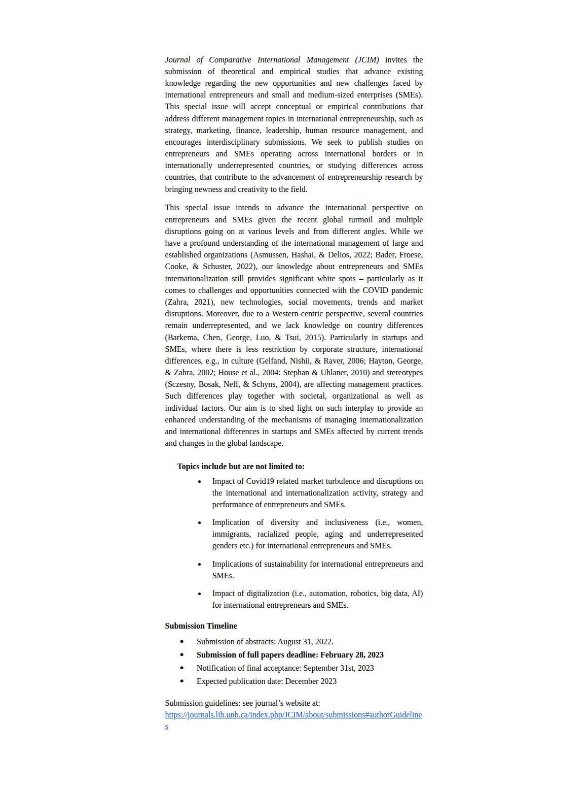Journal of Comparative International Management (JCIM) invites the submission of theoretical and empirical studies that advance existing knowledge regarding the new opportunities and new challenges faced by international entrepreneurs and small and medium-sized enterprises (SMEs). This special issue will accept conceptual or empirical contributions that address different management topics in international entrepreneurship, such as strategy, marketing, finance, leadership, human resource management, and encourages interdisciplinary submissions. We seek to publish studies on entrepreneurs and SMEs operating across international borders or in internationally underrepresented countries, or studying differences across countries, that contribute to the advancement of entrepreneurship research by bringing newness and creativity to the field.
This special issue intends to advance the international perspective on entrepreneurs and SMEs given the recent global turmoil and multiple disruptions going on at various levels and from different angles. While we have a profound understanding of the international management of large and established organizations (Asmussen, Hashai, & Delios, 2022; Bader, Froese, Cooke, & Schuster, 2022), our knowledge about entrepreneurs and SMEs internationalization still provides significant white spots – particularly as it comes to challenges and opportunities connected with the COVID pandemic (Zahra, 2021), new technologies, social movements, trends and market disruptions. Moreover, due to a Western-centric perspective, several countries remain underrepresented, and we lack knowledge on country differences (Barkema, Chen, George, Luo, & Tsui, 2015). Particularly in startups and SMEs, where there is less restriction by corporate structure, international differences, e.g., in culture (Gelfand, Nishii, & Raver, 2006; Hayton, George, & Zahra, 2002; House et al., 2004: Stephan & Uhlaner, 2010) and stereotypes (Sczesny, Bosak, Neff, & Schyns, 2004), are affecting management practices. Such differences play together with societal, organizational as well as individual factors. Our aim is to shed light on such interplay to provide an enhanced understanding of the mechanisms of managing internationalization and international differences in startups and SMEs affected by current trends and changes in the global landscape.
Topics include but are not limited to:
Impact of Covid19 related market turbulence and disruptions on the international and internationalization activity, strategy and performance of entrepreneurs and SMEs.
Implication of diversity and inclusiveness (i.e., women, immigrants, racialized people, aging and underrepresented genders etc.) for international entrepreneurs and SMEs.
Implications of sustainability for international entrepreneurs and SMEs.
Impact of digitalization (i.e., automation, robotics, big data, AI) for international entrepreneurs and SMEs.
Submission Timeline
Submission of abstracts: August 31, 2022.
Submission of full papers deadline: February 28, 2023
Notification of final acceptance: September 31st, 2023
Expected publication date: December 2023
Submission guidelines: see journal’s website at:
https://journals.lib.unb.ca/index.php/JCIM/about/submissions#authorGuidelines